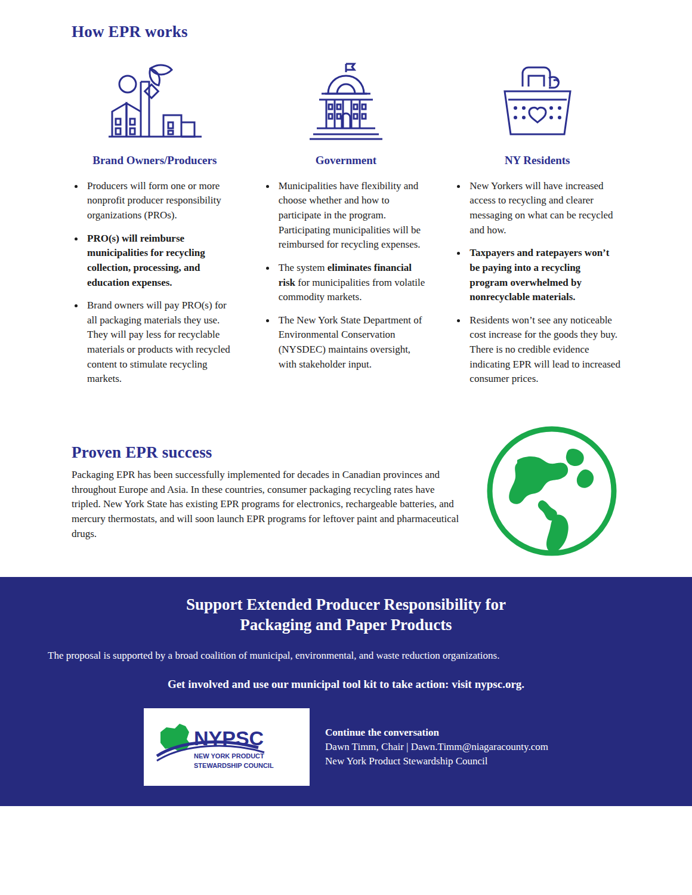How EPR works
Brand Owners/Producers
Producers will form one or more nonprofit producer responsibility organizations (PROs).
PRO(s) will reimburse municipalities for recycling collection, processing, and education expenses.
Brand owners will pay PRO(s) for all packaging materials they use. They will pay less for recyclable materials or products with recycled content to stimulate recycling markets.
Government
Municipalities have flexibility and choose whether and how to participate in the program. Participating municipalities will be reimbursed for recycling expenses.
The system eliminates financial risk for municipalities from volatile commodity markets.
The New York State Department of Environmental Conservation (NYSDEC) maintains oversight, with stakeholder input.
NY Residents
New Yorkers will have increased access to recycling and clearer messaging on what can be recycled and how.
Taxpayers and ratepayers won’t be paying into a recycling program overwhelmed by nonrecyclable materials.
Residents won’t see any noticeable cost increase for the goods they buy. There is no credible evidence indicating EPR will lead to increased consumer prices.
Proven EPR success
Packaging EPR has been successfully implemented for decades in Canadian provinces and throughout Europe and Asia. In these countries, consumer packaging recycling rates have tripled. New York State has existing EPR programs for electronics, rechargeable batteries, and mercury thermostats, and will soon launch EPR programs for leftover paint and pharmaceutical drugs.
Support Extended Producer Responsibility for
Packaging and Paper Products
The proposal is supported by a broad coalition of municipal, environmental, and waste reduction organizations.
Get involved and use our municipal tool kit to take action: visit nypsc.org.
NYPSC NEW YORK PRODUCT STEWARDSHIP COUNCIL
Continue the conversation
Dawn Timm, Chair | Dawn.Timm@niagaracounty.com
New York Product Stewardship Council